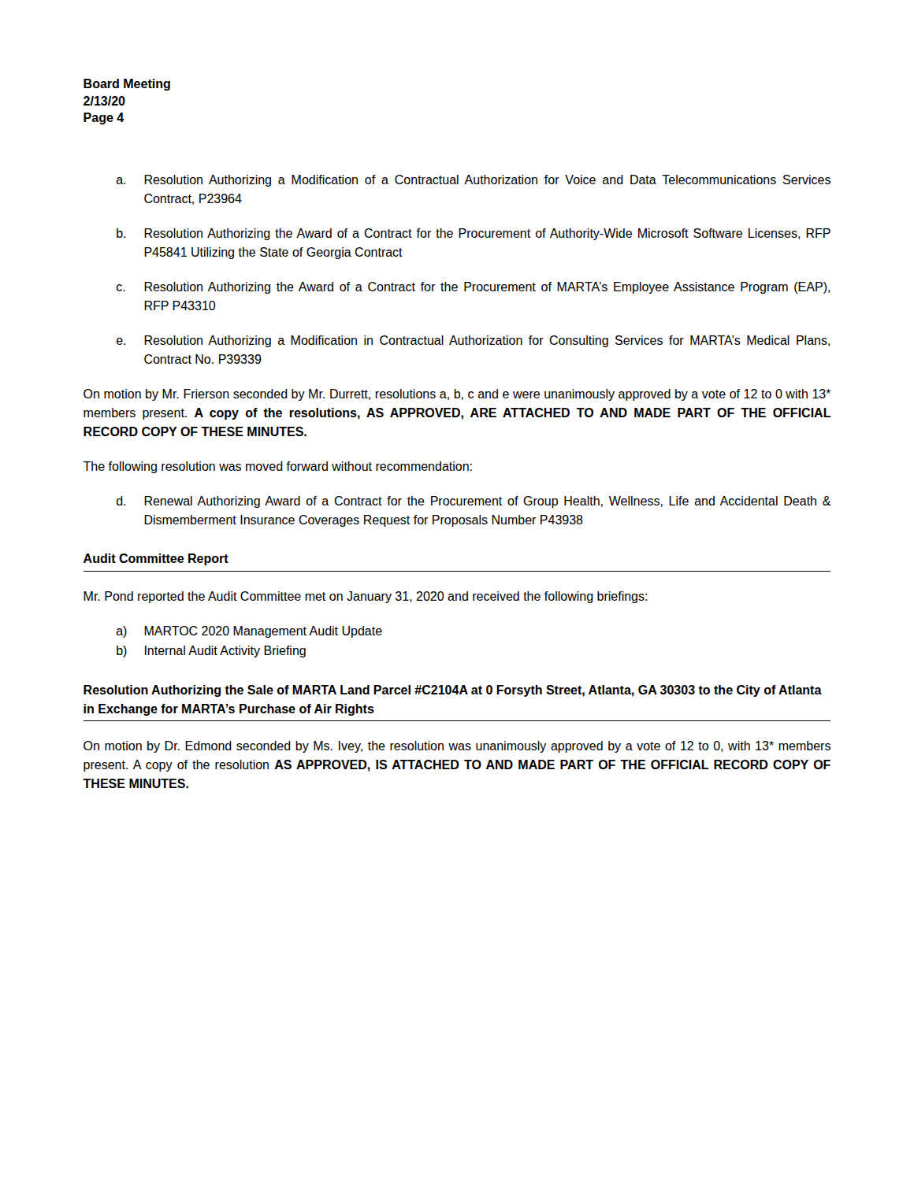Board Meeting
2/13/20
Page 4
a. Resolution Authorizing a Modification of a Contractual Authorization for Voice and Data Telecommunications Services Contract, P23964
b. Resolution Authorizing the Award of a Contract for the Procurement of Authority-Wide Microsoft Software Licenses, RFP P45841 Utilizing the State of Georgia Contract
c. Resolution Authorizing the Award of a Contract for the Procurement of MARTA’s Employee Assistance Program (EAP), RFP P43310
e. Resolution Authorizing a Modification in Contractual Authorization for Consulting Services for MARTA’s Medical Plans, Contract No. P39339
On motion by Mr. Frierson seconded by Mr. Durrett, resolutions a, b, c and e were unanimously approved by a vote of 12 to 0 with 13* members present. A copy of the resolutions, AS APPROVED, ARE ATTACHED TO AND MADE PART OF THE OFFICIAL RECORD COPY OF THESE MINUTES.
The following resolution was moved forward without recommendation:
d. Renewal Authorizing Award of a Contract for the Procurement of Group Health, Wellness, Life and Accidental Death & Dismemberment Insurance Coverages Request for Proposals Number P43938
Audit Committee Report
Mr. Pond reported the Audit Committee met on January 31, 2020 and received the following briefings:
a) MARTOC 2020 Management Audit Update
b) Internal Audit Activity Briefing
Resolution Authorizing the Sale of MARTA Land Parcel #C2104A at 0 Forsyth Street, Atlanta, GA 30303 to the City of Atlanta in Exchange for MARTA’s Purchase of Air Rights
On motion by Dr. Edmond seconded by Ms. Ivey, the resolution was unanimously approved by a vote of 12 to 0, with 13* members present. A copy of the resolution AS APPROVED, IS ATTACHED TO AND MADE PART OF THE OFFICIAL RECORD COPY OF THESE MINUTES.